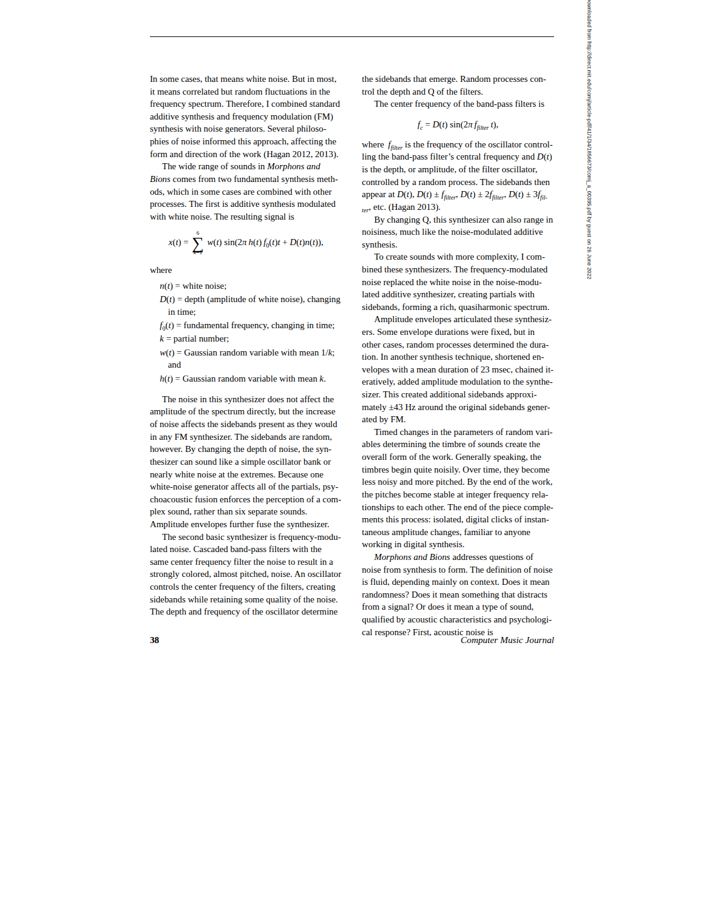In some cases, that means white noise. But in most, it means correlated but random fluctuations in the frequency spectrum. Therefore, I combined standard additive synthesis and frequency modulation (FM) synthesis with noise generators. Several philosophies of noise informed this approach, affecting the form and direction of the work (Hagan 2012, 2013).
The wide range of sounds in Morphons and Bions comes from two fundamental synthesis methods, which in some cases are combined with other processes. The first is additive synthesis modulated with white noise. The resulting signal is
x(t) = 6∑k=1 w(t) sin(2π h(t) f0(t)t + D(t)n(t)),
where
n(t) = white noise;
D(t) = depth (amplitude of white noise), changing in time;
f0(t) = fundamental frequency, changing in time;
k = partial number;
w(t) = Gaussian random variable with mean 1/k; and
h(t) = Gaussian random variable with mean k.
The noise in this synthesizer does not affect the amplitude of the spectrum directly, but the increase of noise affects the sidebands present as they would in any FM synthesizer. The sidebands are random, however. By changing the depth of noise, the synthesizer can sound like a simple oscillator bank or nearly white noise at the extremes. Because one white-noise generator affects all of the partials, psychoacoustic fusion enforces the perception of a complex sound, rather than six separate sounds. Amplitude envelopes further fuse the synthesizer.
The second basic synthesizer is frequency-modulated noise. Cascaded band-pass filters with the same center frequency filter the noise to result in a strongly colored, almost pitched, noise. An oscillator controls the center frequency of the filters, creating sidebands while retaining some quality of the noise. The depth and frequency of the oscillator determine the sidebands that emerge. Random processes control the depth and Q of the filters.
The center frequency of the band-pass filters is
fc = D(t) sin(2π ffilter t),
where  ffilter is the frequency of the oscillator controlling the band-pass filter’s central frequency and D(t) is the depth, or amplitude, of the filter oscillator, controlled by a random process. The sidebands then appear at D(t), D(t) ± ffilter, D(t) ± 2ffilter, D(t) ± 3ffilter, etc. (Hagan 2013).
By changing Q, this synthesizer can also range in noisiness, much like the noise-modulated additive synthesis.
To create sounds with more complexity, I combined these synthesizers. The frequency-modulated noise replaced the white noise in the noise-modulated additive synthesizer, creating partials with sidebands, forming a rich, quasiharmonic spectrum.
Amplitude envelopes articulated these synthesizers. Some envelope durations were fixed, but in other cases, random processes determined the duration. In another synthesis technique, shortened envelopes with a mean duration of 23 msec, chained iteratively, added amplitude modulation to the synthesizer. This created additional sidebands approximately ±43 Hz around the original sidebands generated by FM.
Timed changes in the parameters of random variables determining the timbre of sounds create the overall form of the work. Generally speaking, the timbres begin quite noisily. Over time, they become less noisy and more pitched. By the end of the work, the pitches become stable at integer frequency relationships to each other. The end of the piece complements this process: isolated, digital clicks of instantaneous amplitude changes, familiar to anyone working in digital synthesis.
Morphons and Bions addresses questions of noise from synthesis to form. The definition of noise is fluid, depending mainly on context. Does it mean randomness? Does it mean something that distracts from a signal? Or does it mean a type of sound, qualified by acoustic characteristics and psychological response? First, acoustic noise is
38 Computer Music Journal
Downloaded from http://direct.mit.edu/comj/article-pdf/41/1/34/1856673/comj_a_00395.pdf by guest on 26 June 2022